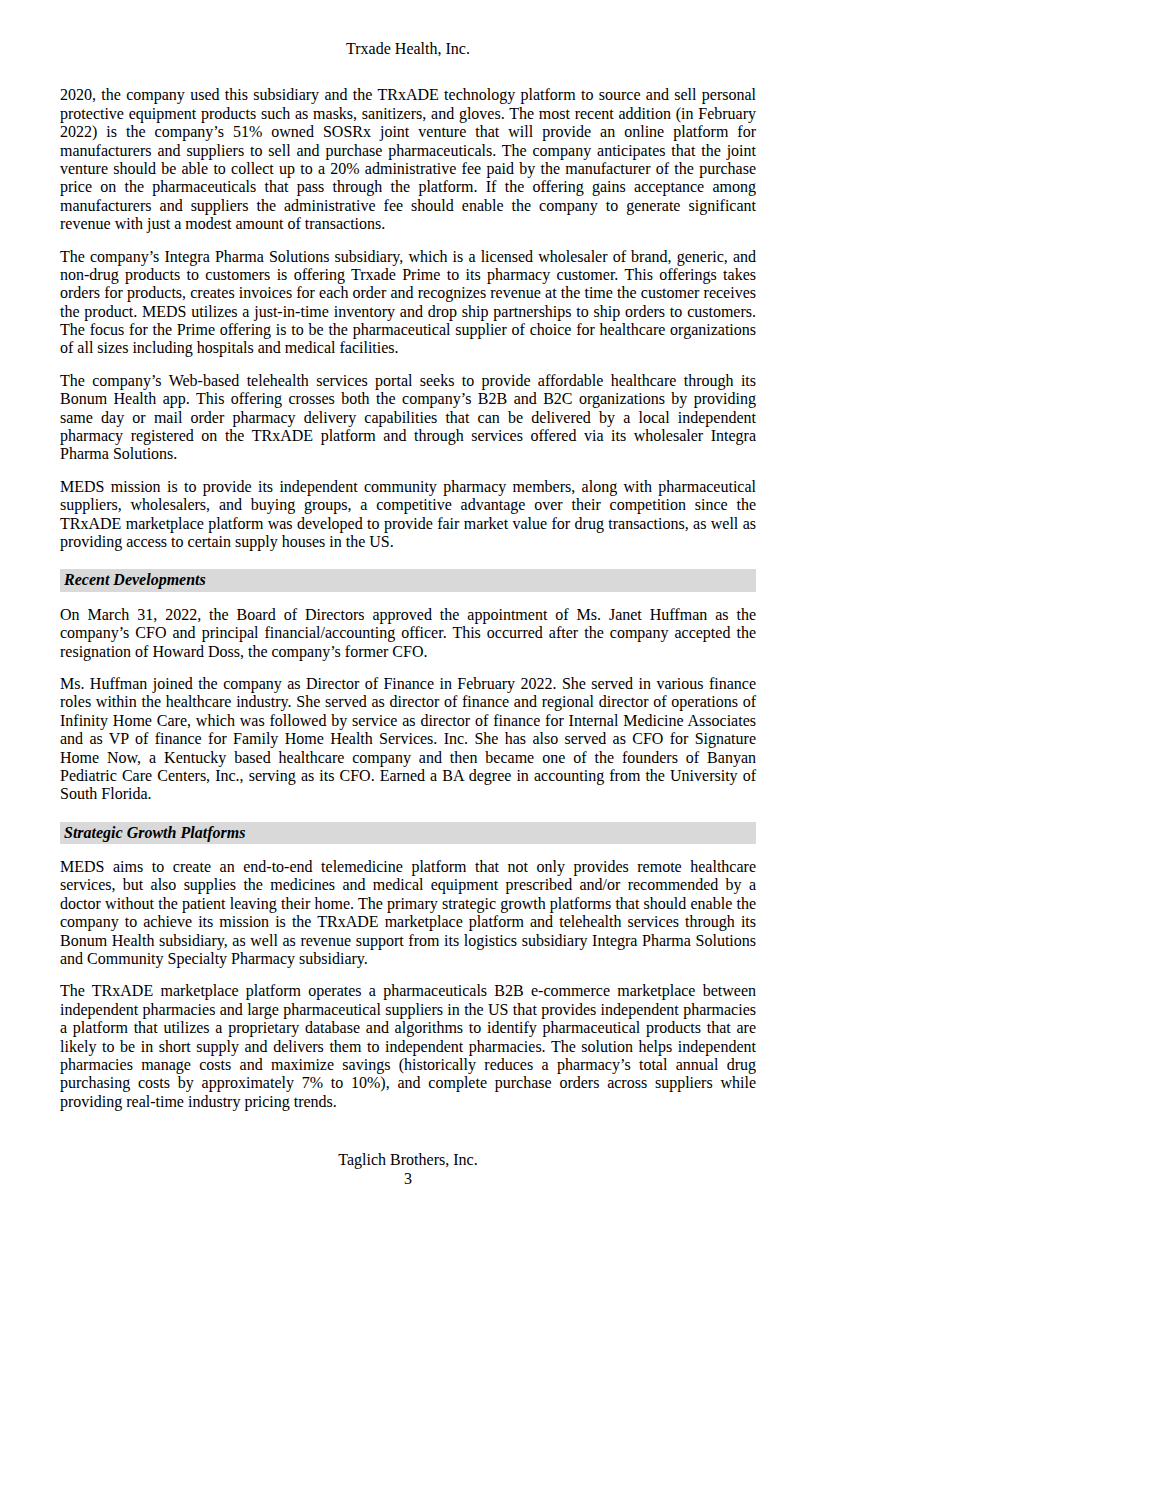Trxade Health, Inc.
2020, the company used this subsidiary and the TRxADE technology platform to source and sell personal protective equipment products such as masks, sanitizers, and gloves. The most recent addition (in February 2022) is the company’s 51% owned SOSRx joint venture that will provide an online platform for manufacturers and suppliers to sell and purchase pharmaceuticals. The company anticipates that the joint venture should be able to collect up to a 20% administrative fee paid by the manufacturer of the purchase price on the pharmaceuticals that pass through the platform. If the offering gains acceptance among manufacturers and suppliers the administrative fee should enable the company to generate significant revenue with just a modest amount of transactions.
The company’s Integra Pharma Solutions subsidiary, which is a licensed wholesaler of brand, generic, and non-drug products to customers is offering Trxade Prime to its pharmacy customer. This offerings takes orders for products, creates invoices for each order and recognizes revenue at the time the customer receives the product. MEDS utilizes a just-in-time inventory and drop ship partnerships to ship orders to customers. The focus for the Prime offering is to be the pharmaceutical supplier of choice for healthcare organizations of all sizes including hospitals and medical facilities.
The company’s Web-based telehealth services portal seeks to provide affordable healthcare through its Bonum Health app. This offering crosses both the company’s B2B and B2C organizations by providing same day or mail order pharmacy delivery capabilities that can be delivered by a local independent pharmacy registered on the TRxADE platform and through services offered via its wholesaler Integra Pharma Solutions.
MEDS mission is to provide its independent community pharmacy members, along with pharmaceutical suppliers, wholesalers, and buying groups, a competitive advantage over their competition since the TRxADE marketplace platform was developed to provide fair market value for drug transactions, as well as providing access to certain supply houses in the US.
Recent Developments
On March 31, 2022, the Board of Directors approved the appointment of Ms. Janet Huffman as the company’s CFO and principal financial/accounting officer. This occurred after the company accepted the resignation of Howard Doss, the company’s former CFO.
Ms. Huffman joined the company as Director of Finance in February 2022. She served in various finance roles within the healthcare industry. She served as director of finance and regional director of operations of Infinity Home Care, which was followed by service as director of finance for Internal Medicine Associates and as VP of finance for Family Home Health Services. Inc. She has also served as CFO for Signature Home Now, a Kentucky based healthcare company and then became one of the founders of Banyan Pediatric Care Centers, Inc., serving as its CFO. Earned a BA degree in accounting from the University of South Florida.
Strategic Growth Platforms
MEDS aims to create an end-to-end telemedicine platform that not only provides remote healthcare services, but also supplies the medicines and medical equipment prescribed and/or recommended by a doctor without the patient leaving their home. The primary strategic growth platforms that should enable the company to achieve its mission is the TRxADE marketplace platform and telehealth services through its Bonum Health subsidiary, as well as revenue support from its logistics subsidiary Integra Pharma Solutions and Community Specialty Pharmacy subsidiary.
The TRxADE marketplace platform operates a pharmaceuticals B2B e-commerce marketplace between independent pharmacies and large pharmaceutical suppliers in the US that provides independent pharmacies a platform that utilizes a proprietary database and algorithms to identify pharmaceutical products that are likely to be in short supply and delivers them to independent pharmacies. The solution helps independent pharmacies manage costs and maximize savings (historically reduces a pharmacy’s total annual drug purchasing costs by approximately 7% to 10%), and complete purchase orders across suppliers while providing real-time industry pricing trends.
Taglich Brothers, Inc.
3